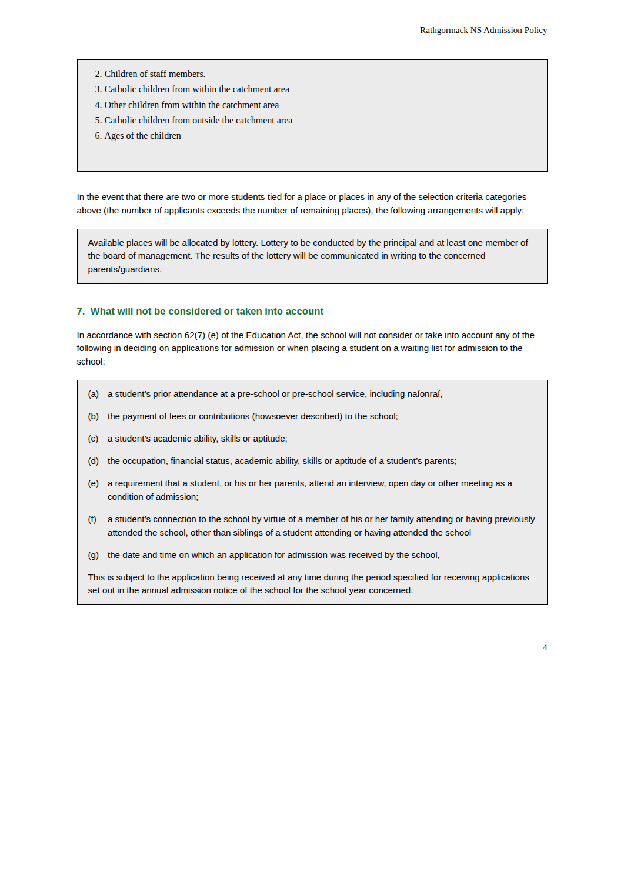Rathgormack NS Admission Policy
Children of staff members.
Catholic children from within the catchment area
Other children from within the catchment area
Catholic children from outside the catchment area
Ages of the children
In the event that there are two or more students tied for a place or places in any of the selection criteria categories above (the number of applicants exceeds the number of remaining places), the following arrangements will apply:
Available places will be allocated by lottery. Lottery to be conducted by the principal and at least one member of the board of management. The results of the lottery will be communicated in writing to the concerned parents/guardians.
7. What will not be considered or taken into account
In accordance with section 62(7) (e) of the Education Act, the school will not consider or take into account any of the following in deciding on applications for admission or when placing a student on a waiting list for admission to the school:
(a) a student’s prior attendance at a pre-school or pre-school service, including naíonraí,
(b) the payment of fees or contributions (howsoever described) to the school;
(c) a student’s academic ability, skills or aptitude;
(d) the occupation, financial status, academic ability, skills or aptitude of a student’s parents;
(e) a requirement that a student, or his or her parents, attend an interview, open day or other meeting as a condition of admission;
(f) a student’s connection to the school by virtue of a member of his or her family attending or having previously attended the school, other than siblings of a student attending or having attended the school
(g) the date and time on which an application for admission was received by the school,
This is subject to the application being received at any time during the period specified for receiving applications set out in the annual admission notice of the school for the school year concerned.
4